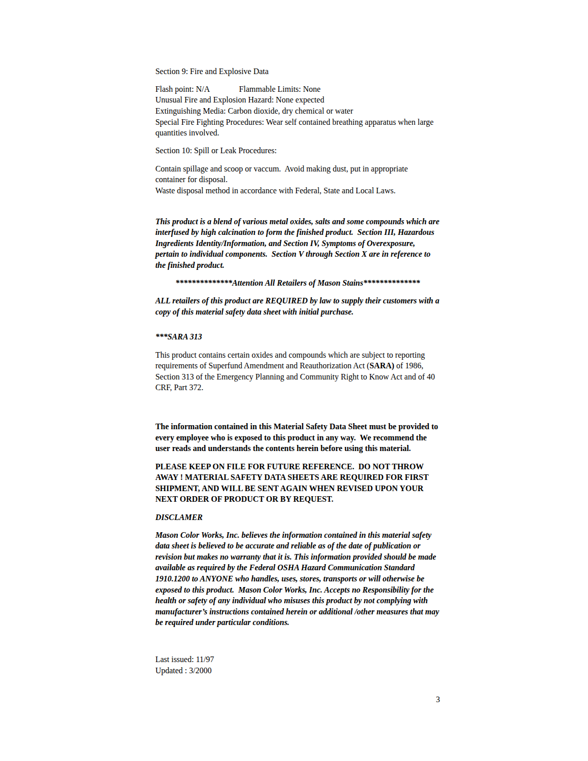Section 9: Fire and Explosive Data
Flash point: N/AFlammable Limits: None
Unusual Fire and Explosion Hazard: None expected
Extinguishing Media: Carbon dioxide, dry chemical or water
Special Fire Fighting Procedures: Wear self contained breathing apparatus when large quantities involved.
Section 10: Spill or Leak Procedures:
Contain spillage and scoop or vaccum. Avoid making dust, put in appropriate container for disposal.
Waste disposal method in accordance with Federal, State and Local Laws.
This product is a blend of various metal oxides, salts and some compounds which are interfused by high calcination to form the finished product. Section III, Hazardous Ingredients Identity/Information, and Section IV, Symptoms of Overexposure, pertain to individual components. Section V through Section X are in reference to the finished product.
**************Attention All Retailers of Mason Stains**************
ALL retailers of this product are REQUIRED by law to supply their customers with a copy of this material safety data sheet with initial purchase.
***SARA 313
This product contains certain oxides and compounds which are subject to reporting requirements of Superfund Amendment and Reauthorization Act (SARA) of 1986, Section 313 of the Emergency Planning and Community Right to Know Act and of 40 CRF, Part 372.
The information contained in this Material Safety Data Sheet must be provided to every employee who is exposed to this product in any way. We recommend the user reads and understands the contents herein before using this material.
PLEASE KEEP ON FILE FOR FUTURE REFERENCE. DO NOT THROW AWAY ! MATERIAL SAFETY DATA SHEETS ARE REQUIRED FOR FIRST SHIPMENT, AND WILL BE SENT AGAIN WHEN REVISED UPON YOUR NEXT ORDER OF PRODUCT OR BY REQUEST.
DISCLAMER
Mason Color Works, Inc. believes the information contained in this material safety data sheet is believed to be accurate and reliable as of the date of publication or revision but makes no warranty that it is. This information provided should be made available as required by the Federal OSHA Hazard Communication Standard 1910.1200 to ANYONE who handles, uses, stores, transports or will otherwise be exposed to this product. Mason Color Works, Inc. Accepts no Responsibility for the health or safety of any individual who misuses this product by not complying with manufacturer’s instructions contained herein or additional /other measures that may be required under particular conditions.
Last issued: 11/97
Updated : 3/2000
3